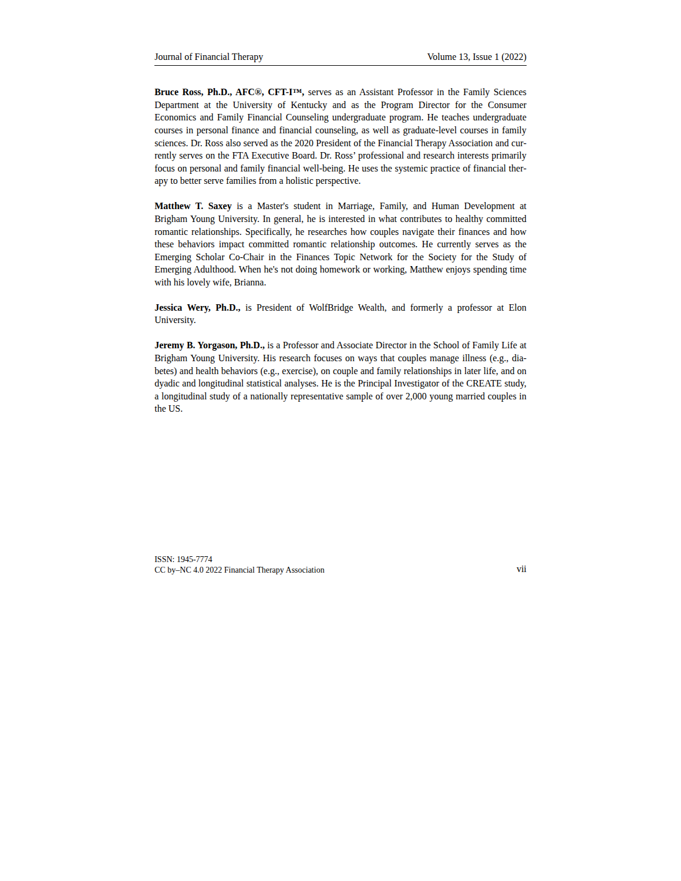Journal of Financial Therapy
Volume 13, Issue 1 (2022)
Bruce Ross, Ph.D., AFC®, CFT-I™, serves as an Assistant Professor in the Family Sciences Department at the University of Kentucky and as the Program Director for the Consumer Economics and Family Financial Counseling undergraduate program. He teaches undergraduate courses in personal finance and financial counseling, as well as graduate-level courses in family sciences. Dr. Ross also served as the 2020 President of the Financial Therapy Association and currently serves on the FTA Executive Board. Dr. Ross’ professional and research interests primarily focus on personal and family financial well-being. He uses the systemic practice of financial therapy to better serve families from a holistic perspective.
Matthew T. Saxey is a Master's student in Marriage, Family, and Human Development at Brigham Young University. In general, he is interested in what contributes to healthy committed romantic relationships. Specifically, he researches how couples navigate their finances and how these behaviors impact committed romantic relationship outcomes. He currently serves as the Emerging Scholar Co-Chair in the Finances Topic Network for the Society for the Study of Emerging Adulthood. When he's not doing homework or working, Matthew enjoys spending time with his lovely wife, Brianna.
Jessica Wery, Ph.D., is President of WolfBridge Wealth, and formerly a professor at Elon University.
Jeremy B. Yorgason, Ph.D., is a Professor and Associate Director in the School of Family Life at Brigham Young University. His research focuses on ways that couples manage illness (e.g., diabetes) and health behaviors (e.g., exercise), on couple and family relationships in later life, and on dyadic and longitudinal statistical analyses. He is the Principal Investigator of the CREATE study, a longitudinal study of a nationally representative sample of over 2,000 young married couples in the US.
ISSN: 1945-7774
CC by–NC 4.0 2022 Financial Therapy Association
vii